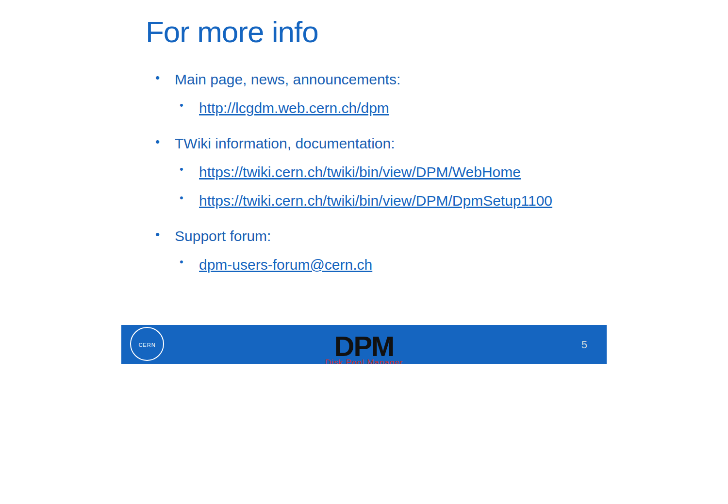For more info
Main page, news, announcements:
http://lcgdm.web.cern.ch/dpm
TWiki information, documentation:
https://twiki.cern.ch/twiki/bin/view/DPM/WebHome
https://twiki.cern.ch/twiki/bin/view/DPM/DpmSetup1100
Support forum:
dpm-users-forum@cern.ch
CERN
DPM
Disk Pool Manager
5